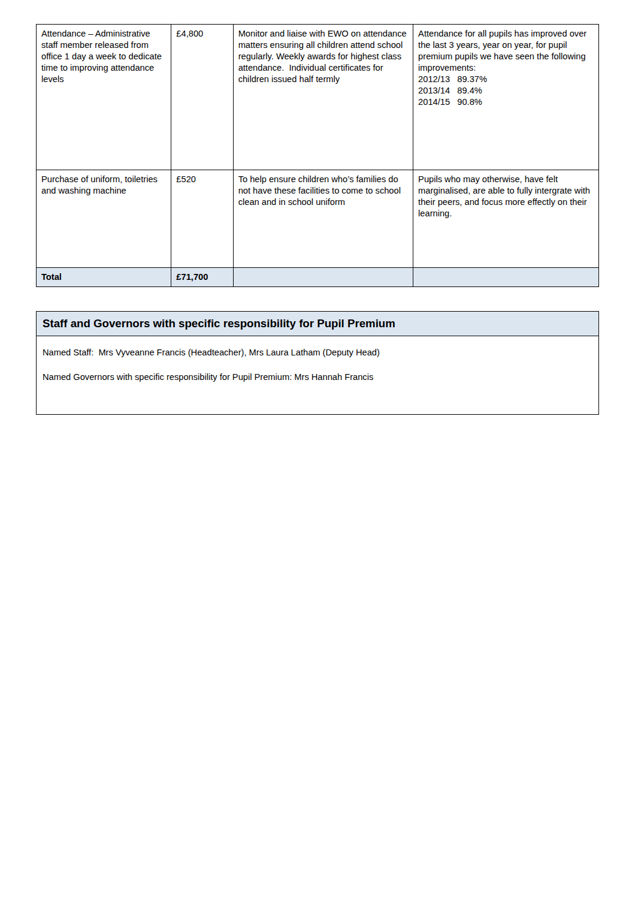| Attendance – Administrative staff member released from office 1 day a week to dedicate time to improving attendance levels | £4,800 | Monitor and liaise with EWO on attendance matters ensuring all children attend school regularly. Weekly awards for highest class attendance. Individual certificates for children issued half termly | Attendance for all pupils has improved over the last 3 years, year on year, for pupil premium pupils we have seen the following improvements: 2012/13 89.37% 2013/14 89.4% 2014/15 90.8% |
| Purchase of uniform, toiletries and washing machine | £520 | To help ensure children who’s families do not have these facilities to come to school clean and in school uniform | Pupils who may otherwise, have felt marginalised, are able to fully intergrate with their peers, and focus more effectly on their learning. |
| Total | £71,700 | | |
Staff and Governors with specific responsibility for Pupil Premium
Named Staff: Mrs Vyveanne Francis (Headteacher), Mrs Laura Latham (Deputy Head)
Named Governors with specific responsibility for Pupil Premium: Mrs Hannah Francis